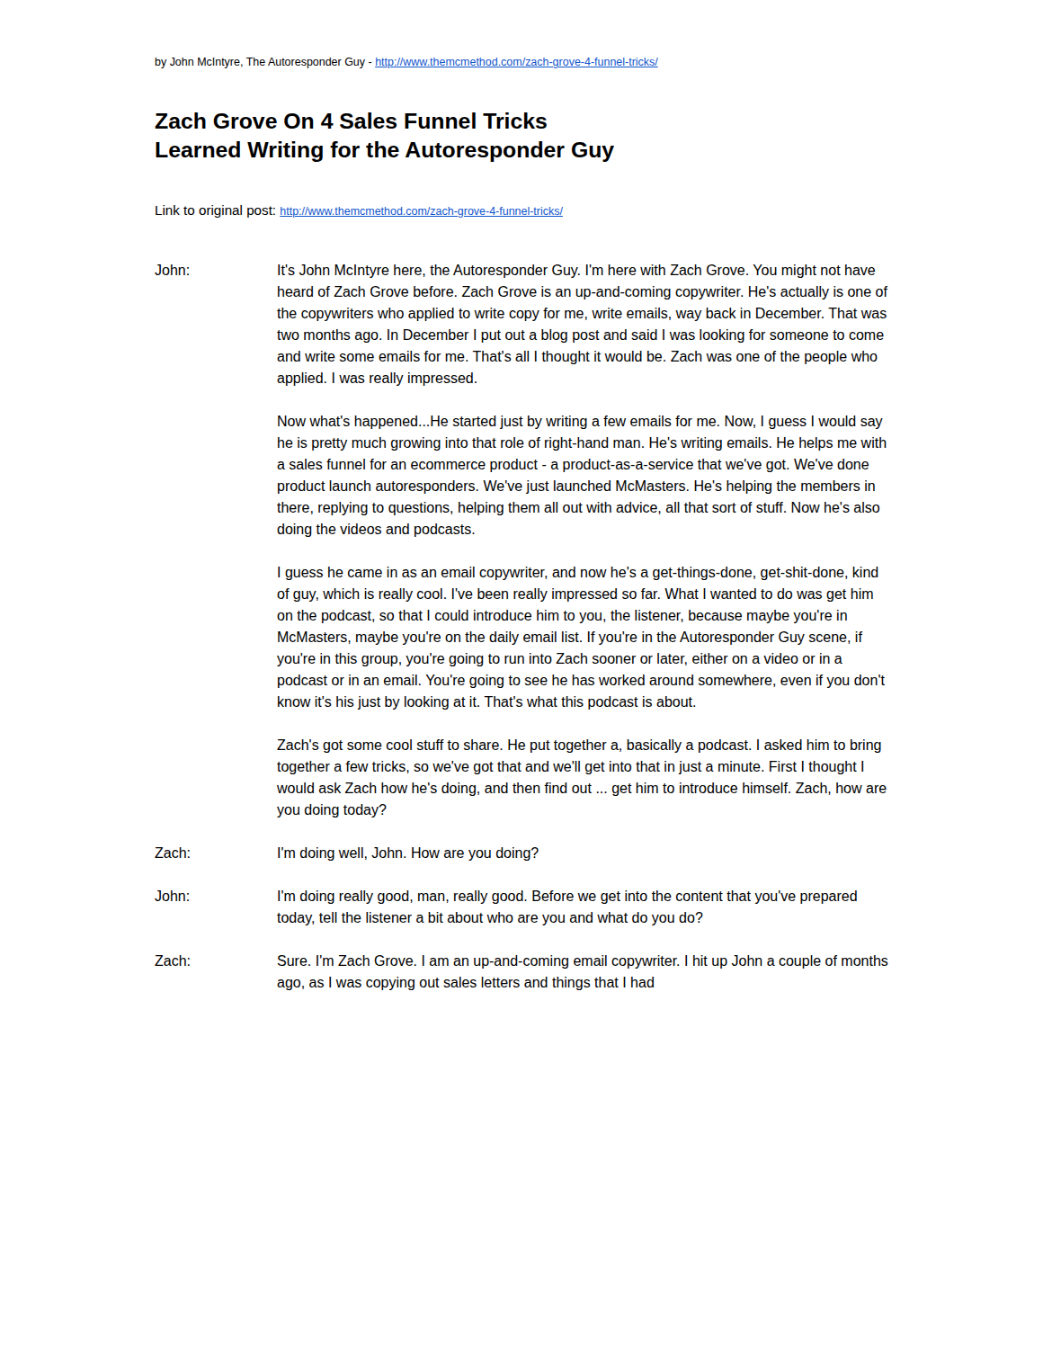by John McIntyre, The Autoresponder Guy - http://www.themcmethod.com/zach-grove-4-funnel-tricks/
Zach Grove On 4 Sales Funnel Tricks
Learned Writing for the Autoresponder Guy
Link to original post: http://www.themcmethod.com/zach-grove-4-funnel-tricks/
John:
It's John McIntyre here, the Autoresponder Guy. I'm here with Zach Grove. You might not have heard of Zach Grove before. Zach Grove is an up-and-coming copywriter. He's actually is one of the copywriters who applied to write copy for me, write emails, way back in December. That was two months ago. In December I put out a blog post and said I was looking for someone to come and write some emails for me. That's all I thought it would be. Zach was one of the people who applied. I was really impressed.
Now what's happened...He started just by writing a few emails for me. Now, I guess I would say he is pretty much growing into that role of right-hand man. He's writing emails. He helps me with a sales funnel for an ecommerce product - a product-as-a-service that we've got. We've done product launch autoresponders. We've just launched McMasters. He's helping the members in there, replying to questions, helping them all out with advice, all that sort of stuff. Now he's also doing the videos and podcasts.
I guess he came in as an email copywriter, and now he's a get-things-done, get-shit-done, kind of guy, which is really cool. I've been really impressed so far. What I wanted to do was get him on the podcast, so that I could introduce him to you, the listener, because maybe you're in McMasters, maybe you're on the daily email list. If you're in the Autoresponder Guy scene, if you're in this group, you're going to run into Zach sooner or later, either on a video or in a podcast or in an email. You're going to see he has worked around somewhere, even if you don't know it's his just by looking at it. That's what this podcast is about.
Zach's got some cool stuff to share. He put together a, basically a podcast. I asked him to bring together a few tricks, so we've got that and we'll get into that in just a minute. First I thought I would ask Zach how he's doing, and then find out ... get him to introduce himself. Zach, how are you doing today?
Zach:
I'm doing well, John. How are you doing?
John:
I'm doing really good, man, really good. Before we get into the content that you've prepared today, tell the listener a bit about who are you and what do you do?
Zach:
Sure. I'm Zach Grove. I am an up-and-coming email copywriter. I hit up John a couple of months ago, as I was copying out sales letters and things that I had